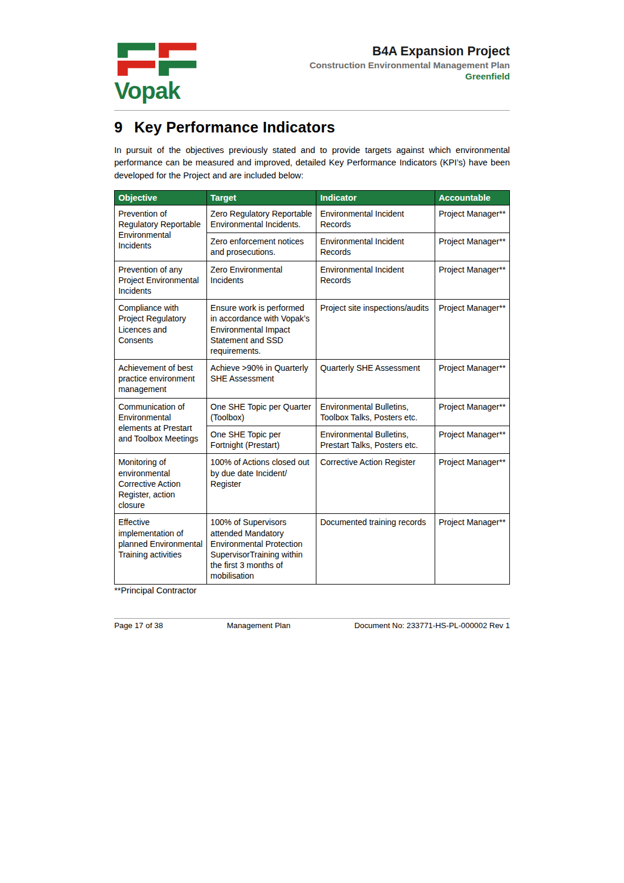Vopak
Vopak
B4A Expansion Project
Construction Environmental Management Plan
Greenfield
9 Key Performance Indicators
In pursuit of the objectives previously stated and to provide targets against which environmental performance can be measured and improved, detailed Key Performance Indicators (KPI’s) have been developed for the Project and are included below:
| Objective | Target | Indicator | Accountable |
| --- | --- | --- | --- |
| Prevention of Regulatory Reportable Environmental Incidents | Zero Regulatory Reportable Environmental Incidents. | Environmental Incident Records | Project Manager** |
| Zero enforcement notices and prosecutions. | Environmental Incident Records | Project Manager** |
| Prevention of any Project Environmental Incidents | Zero Environmental Incidents | Environmental Incident Records | Project Manager** |
| Compliance with Project Regulatory Licences and Consents | Ensure work is performed in accordance with Vopak’s Environmental Impact Statement and SSD requirements. | Project site inspections/audits | Project Manager** |
| Achievement of best practice environment management | Achieve >90% in Quarterly SHE Assessment | Quarterly SHE Assessment | Project Manager** |
| Communication of Environmental elements at Prestart and Toolbox Meetings | One SHE Topic per Quarter (Toolbox) | Environmental Bulletins, Toolbox Talks, Posters etc. | Project Manager** |
| One SHE Topic per Fortnight (Prestart) | Environmental Bulletins, Prestart Talks, Posters etc. | Project Manager** |
| Monitoring of environmental Corrective Action Register, action closure | 100% of Actions closed out by due date Incident/ Register | Corrective Action Register | Project Manager** |
| Effective implementation of planned Environmental Training activities | 100% of Supervisors attended Mandatory Environmental Protection SupervisorTraining within the first 3 months of mobilisation | Documented training records | Project Manager** |
**Principal Contractor
Page 17 of 38
Management Plan
Document No: 233771-HS-PL-000002 Rev 1